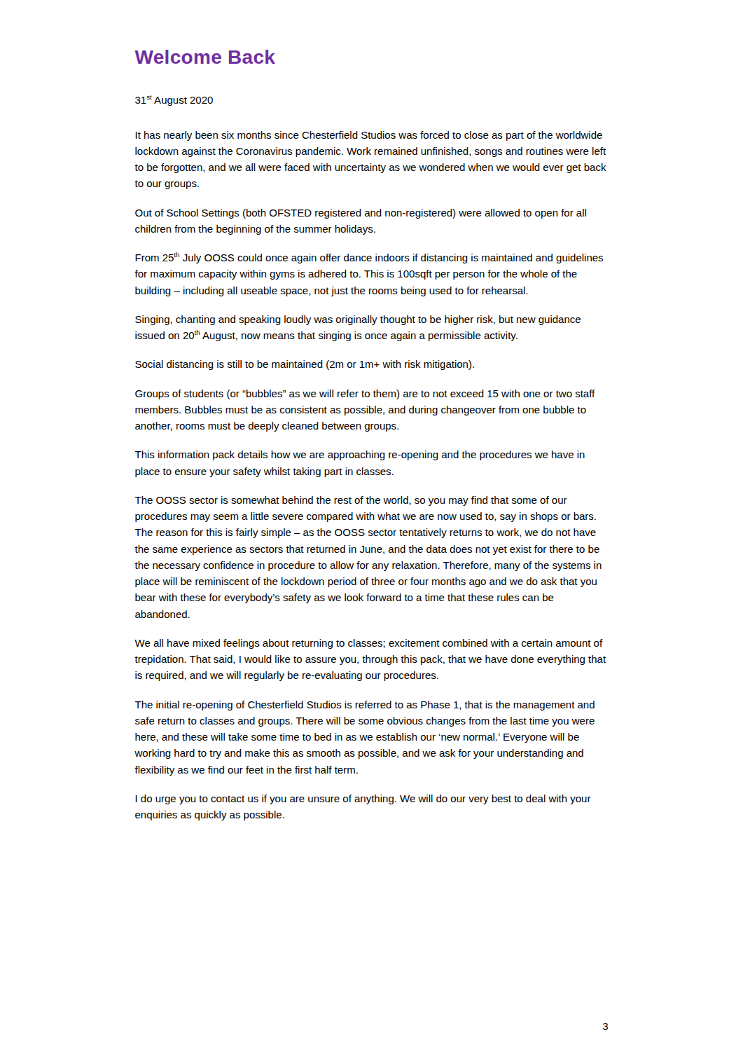Welcome Back
31st August 2020
It has nearly been six months since Chesterfield Studios was forced to close as part of the worldwide lockdown against the Coronavirus pandemic. Work remained unfinished, songs and routines were left to be forgotten, and we all were faced with uncertainty as we wondered when we would ever get back to our groups.
Out of School Settings (both OFSTED registered and non-registered) were allowed to open for all children from the beginning of the summer holidays.
From 25th July OOSS could once again offer dance indoors if distancing is maintained and guidelines for maximum capacity within gyms is adhered to. This is 100sqft per person for the whole of the building – including all useable space, not just the rooms being used to for rehearsal.
Singing, chanting and speaking loudly was originally thought to be higher risk, but new guidance issued on 20th August, now means that singing is once again a permissible activity.
Social distancing is still to be maintained (2m or 1m+ with risk mitigation).
Groups of students (or “bubbles” as we will refer to them) are to not exceed 15 with one or two staff members. Bubbles must be as consistent as possible, and during changeover from one bubble to another, rooms must be deeply cleaned between groups.
This information pack details how we are approaching re-opening and the procedures we have in place to ensure your safety whilst taking part in classes.
The OOSS sector is somewhat behind the rest of the world, so you may find that some of our procedures may seem a little severe compared with what we are now used to, say in shops or bars. The reason for this is fairly simple – as the OOSS sector tentatively returns to work, we do not have the same experience as sectors that returned in June, and the data does not yet exist for there to be the necessary confidence in procedure to allow for any relaxation. Therefore, many of the systems in place will be reminiscent of the lockdown period of three or four months ago and we do ask that you bear with these for everybody’s safety as we look forward to a time that these rules can be abandoned.
We all have mixed feelings about returning to classes; excitement combined with a certain amount of trepidation. That said, I would like to assure you, through this pack, that we have done everything that is required, and we will regularly be re-evaluating our procedures.
The initial re-opening of Chesterfield Studios is referred to as Phase 1, that is the management and safe return to classes and groups. There will be some obvious changes from the last time you were here, and these will take some time to bed in as we establish our ‘new normal.’ Everyone will be working hard to try and make this as smooth as possible, and we ask for your understanding and flexibility as we find our feet in the first half term.
I do urge you to contact us if you are unsure of anything. We will do our very best to deal with your enquiries as quickly as possible.
3